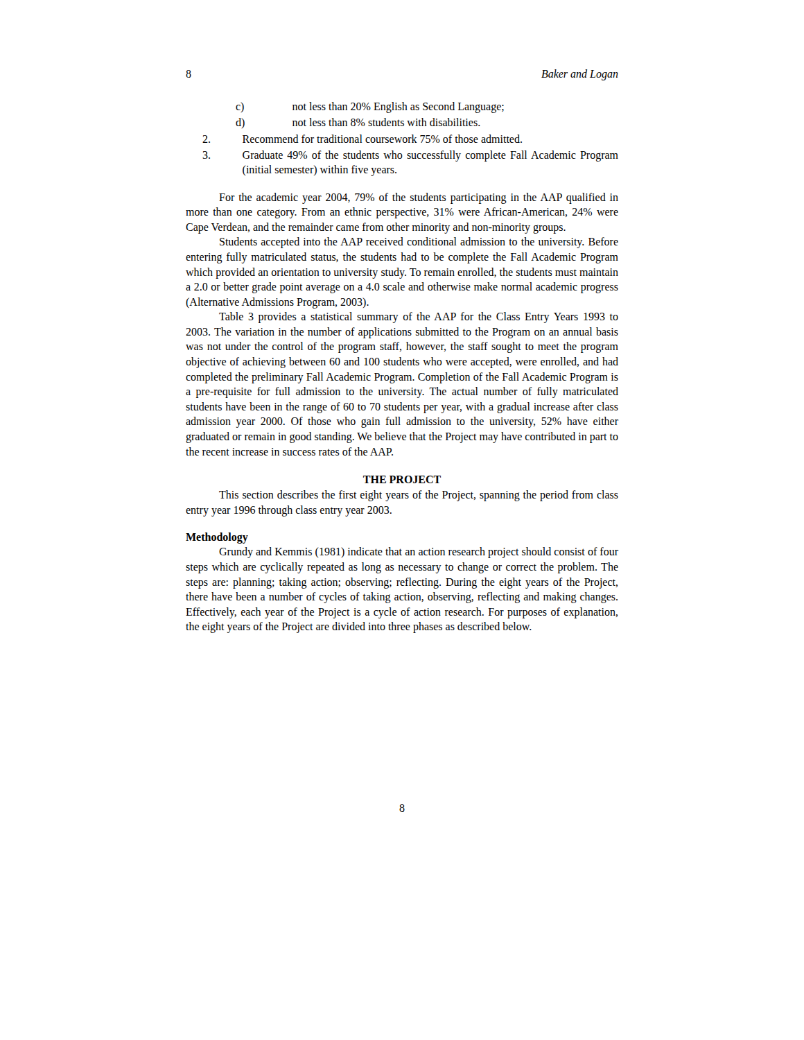8 Baker and Logan
c) not less than 20% English as Second Language;
d) not less than 8% students with disabilities.
2. Recommend for traditional coursework 75% of those admitted.
3. Graduate 49% of the students who successfully complete Fall Academic Program (initial semester) within five years.
For the academic year 2004, 79% of the students participating in the AAP qualified in more than one category. From an ethnic perspective, 31% were African-American, 24% were Cape Verdean, and the remainder came from other minority and non-minority groups.
Students accepted into the AAP received conditional admission to the university. Before entering fully matriculated status, the students had to be complete the Fall Academic Program which provided an orientation to university study. To remain enrolled, the students must maintain a 2.0 or better grade point average on a 4.0 scale and otherwise make normal academic progress (Alternative Admissions Program, 2003).
Table 3 provides a statistical summary of the AAP for the Class Entry Years 1993 to 2003. The variation in the number of applications submitted to the Program on an annual basis was not under the control of the program staff, however, the staff sought to meet the program objective of achieving between 60 and 100 students who were accepted, were enrolled, and had completed the preliminary Fall Academic Program. Completion of the Fall Academic Program is a pre-requisite for full admission to the university. The actual number of fully matriculated students have been in the range of 60 to 70 students per year, with a gradual increase after class admission year 2000. Of those who gain full admission to the university, 52% have either graduated or remain in good standing. We believe that the Project may have contributed in part to the recent increase in success rates of the AAP.
The Project
This section describes the first eight years of the Project, spanning the period from class entry year 1996 through class entry year 2003.
Methodology
Grundy and Kemmis (1981) indicate that an action research project should consist of four steps which are cyclically repeated as long as necessary to change or correct the problem. The steps are: planning; taking action; observing; reflecting. During the eight years of the Project, there have been a number of cycles of taking action, observing, reflecting and making changes. Effectively, each year of the Project is a cycle of action research. For purposes of explanation, the eight years of the Project are divided into three phases as described below.
8